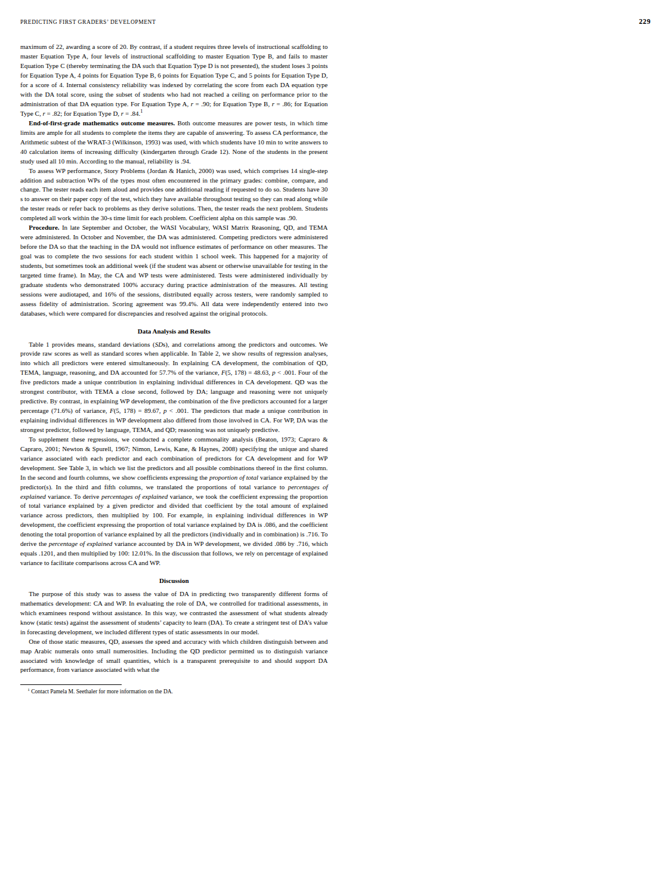Predicting First Graders’ Development 229
maximum of 22, awarding a score of 20. By contrast, if a student requires three levels of instructional scaffolding to master Equation Type A, four levels of instructional scaffolding to master Equation Type B, and fails to master Equation Type C (thereby terminating the DA such that Equation Type D is not presented), the student loses 3 points for Equation Type A, 4 points for Equation Type B, 6 points for Equation Type C, and 5 points for Equation Type D, for a score of 4. Internal consistency reliability was indexed by correlating the score from each DA equation type with the DA total score, using the subset of students who had not reached a ceiling on performance prior to the administration of that DA equation type. For Equation Type A, r = .90; for Equation Type B, r = .86; for Equation Type C, r = .82; for Equation Type D, r = .84.1
End-of-first-grade mathematics outcome measures. Both outcome measures are power tests, in which time limits are ample for all students to complete the items they are capable of answering. To assess CA performance, the Arithmetic subtest of the WRAT-3 (Wilkinson, 1993) was used, with which students have 10 min to write answers to 40 calculation items of increasing difficulty (kindergarten through Grade 12). None of the students in the present study used all 10 min. According to the manual, reliability is .94.
To assess WP performance, Story Problems (Jordan & Hanich, 2000) was used, which comprises 14 single-step addition and subtraction WPs of the types most often encountered in the primary grades: combine, compare, and change. The tester reads each item aloud and provides one additional reading if requested to do so. Students have 30 s to answer on their paper copy of the test, which they have available throughout testing so they can read along while the tester reads or refer back to problems as they derive solutions. Then, the tester reads the next problem. Students completed all work within the 30-s time limit for each problem. Coefficient alpha on this sample was .90.
Procedure. In late September and October, the WASI Vocabulary, WASI Matrix Reasoning, QD, and TEMA were administered. In October and November, the DA was administered. Competing predictors were administered before the DA so that the teaching in the DA would not influence estimates of performance on other measures. The goal was to complete the two sessions for each student within 1 school week. This happened for a majority of students, but sometimes took an additional week (if the student was absent or otherwise unavailable for testing in the targeted time frame). In May, the CA and WP tests were administered. Tests were administered individually by graduate students who demonstrated 100% accuracy during practice administration of the measures. All testing sessions were audiotaped, and 16% of the sessions, distributed equally across testers, were randomly sampled to assess fidelity of administration. Scoring agreement was 99.4%. All data were independently entered into two databases, which were compared for discrepancies and resolved against the original protocols.
Data Analysis and Results
Table 1 provides means, standard deviations (SDs), and correlations among the predictors and outcomes. We provide raw scores as well as standard scores when applicable. In Table 2, we show results of regression analyses, into which all predictors were entered simultaneously. In explaining CA development, the combination of QD, TEMA, language, reasoning, and DA accounted for 57.7% of the variance, F(5, 178) = 48.63, p < .001. Four of the five predictors made a unique contribution in explaining individual differences in CA development. QD was the strongest contributor, with TEMA a close second, followed by DA; language and reasoning were not uniquely predictive. By contrast, in explaining WP development, the combination of the five predictors accounted for a larger percentage (71.6%) of variance, F(5, 178) = 89.67, p < .001. The predictors that made a unique contribution in explaining individual differences in WP development also differed from those involved in CA. For WP, DA was the strongest predictor, followed by language, TEMA, and QD; reasoning was not uniquely predictive.
To supplement these regressions, we conducted a complete commonality analysis (Beaton, 1973; Capraro & Capraro, 2001; Newton & Spurell, 1967; Nimon, Lewis, Kane, & Haynes, 2008) specifying the unique and shared variance associated with each predictor and each combination of predictors for CA development and for WP development. See Table 3, in which we list the predictors and all possible combinations thereof in the first column. In the second and fourth columns, we show coefficients expressing the proportion of total variance explained by the predictor(s). In the third and fifth columns, we translated the proportions of total variance to percentages of explained variance. To derive percentages of explained variance, we took the coefficient expressing the proportion of total variance explained by a given predictor and divided that coefficient by the total amount of explained variance across predictors, then multiplied by 100. For example, in explaining individual differences in WP development, the coefficient expressing the proportion of total variance explained by DA is .086, and the coefficient denoting the total proportion of variance explained by all the predictors (individually and in combination) is .716. To derive the percentage of explained variance accounted by DA in WP development, we divided .086 by .716, which equals .1201, and then multiplied by 100: 12.01%. In the discussion that follows, we rely on percentage of explained variance to facilitate comparisons across CA and WP.
Discussion
The purpose of this study was to assess the value of DA in predicting two transparently different forms of mathematics development: CA and WP. In evaluating the role of DA, we controlled for traditional assessments, in which examinees respond without assistance. In this way, we contrasted the assessment of what students already know (static tests) against the assessment of students’ capacity to learn (DA). To create a stringent test of DA’s value in forecasting development, we included different types of static assessments in our model.
One of those static measures, QD, assesses the speed and accuracy with which children distinguish between and map Arabic numerals onto small numerosities. Including the QD predictor permitted us to distinguish variance associated with knowledge of small quantities, which is a transparent prerequisite to and should support DA performance, from variance associated with what the
1 Contact Pamela M. Seethaler for more information on the DA.